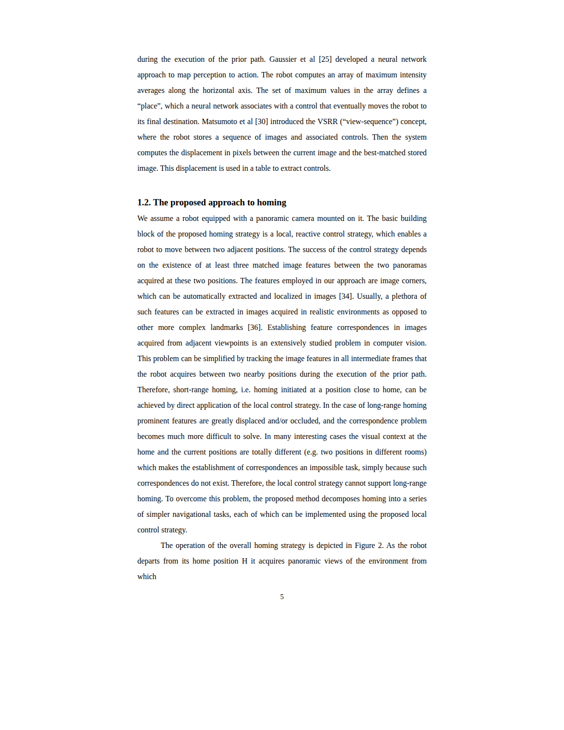during the execution of the prior path. Gaussier et al [25] developed a neural network approach to map perception to action. The robot computes an array of maximum intensity averages along the horizontal axis. The set of maximum values in the array defines a “place”, which a neural network associates with a control that eventually moves the robot to its final destination. Matsumoto et al [30] introduced the VSRR (“view-sequence”) concept, where the robot stores a sequence of images and associated controls. Then the system computes the displacement in pixels between the current image and the best-matched stored image. This displacement is used in a table to extract controls.
1.2. The proposed approach to homing
We assume a robot equipped with a panoramic camera mounted on it. The basic building block of the proposed homing strategy is a local, reactive control strategy, which enables a robot to move between two adjacent positions. The success of the control strategy depends on the existence of at least three matched image features between the two panoramas acquired at these two positions. The features employed in our approach are image corners, which can be automatically extracted and localized in images [34]. Usually, a plethora of such features can be extracted in images acquired in realistic environments as opposed to other more complex landmarks [36]. Establishing feature correspondences in images acquired from adjacent viewpoints is an extensively studied problem in computer vision. This problem can be simplified by tracking the image features in all intermediate frames that the robot acquires between two nearby positions during the execution of the prior path. Therefore, short-range homing, i.e. homing initiated at a position close to home, can be achieved by direct application of the local control strategy. In the case of long-range homing prominent features are greatly displaced and/or occluded, and the correspondence problem becomes much more difficult to solve. In many interesting cases the visual context at the home and the current positions are totally different (e.g. two positions in different rooms) which makes the establishment of correspondences an impossible task, simply because such correspondences do not exist. Therefore, the local control strategy cannot support long-range homing. To overcome this problem, the proposed method decomposes homing into a series of simpler navigational tasks, each of which can be implemented using the proposed local control strategy.
The operation of the overall homing strategy is depicted in Figure 2. As the robot departs from its home position H it acquires panoramic views of the environment from which
5